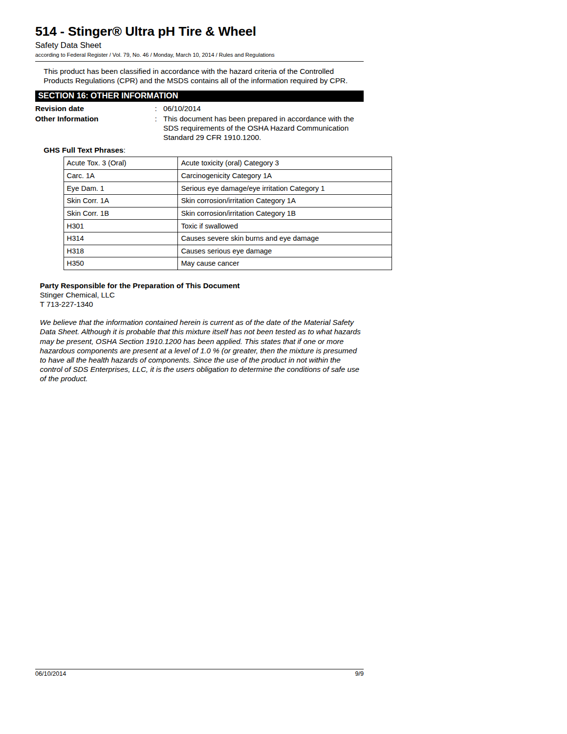514 - Stinger® Ultra pH Tire & Wheel
Safety Data Sheet
according to Federal Register / Vol. 79, No. 46 / Monday, March 10, 2014 / Rules and Regulations
This product has been classified in accordance with the hazard criteria of the Controlled Products Regulations (CPR) and the MSDS contains all of the information required by CPR.
SECTION 16: OTHER INFORMATION
| Revision date | : | 06/10/2014 |
| Other Information | : | This document has been prepared in accordance with the SDS requirements of the OSHA Hazard Communication Standard 29 CFR 1910.1200. |
GHS Full Text Phrases:
| Acute Tox. 3 (Oral) | Acute toxicity (oral) Category 3 |
| Carc. 1A | Carcinogenicity Category 1A |
| Eye Dam. 1 | Serious eye damage/eye irritation Category 1 |
| Skin Corr. 1A | Skin corrosion/irritation Category 1A |
| Skin Corr. 1B | Skin corrosion/irritation Category 1B |
| H301 | Toxic if swallowed |
| H314 | Causes severe skin burns and eye damage |
| H318 | Causes serious eye damage |
| H350 | May cause cancer |
Party Responsible for the Preparation of This Document
Stinger Chemical, LLC
T 713-227-1340
We believe that the information contained herein is current as of the date of the Material Safety Data Sheet. Although it is probable that this mixture itself has not been tested as to what hazards may be present, OSHA Section 1910.1200 has been applied. This states that if one or more hazardous components are present at a level of 1.0 % (or greater, then the mixture is presumed to have all the health hazards of components. Since the use of the product in not within the control of SDS Enterprises, LLC, it is the users obligation to determine the conditions of safe use of the product.
06/10/2014 9/9